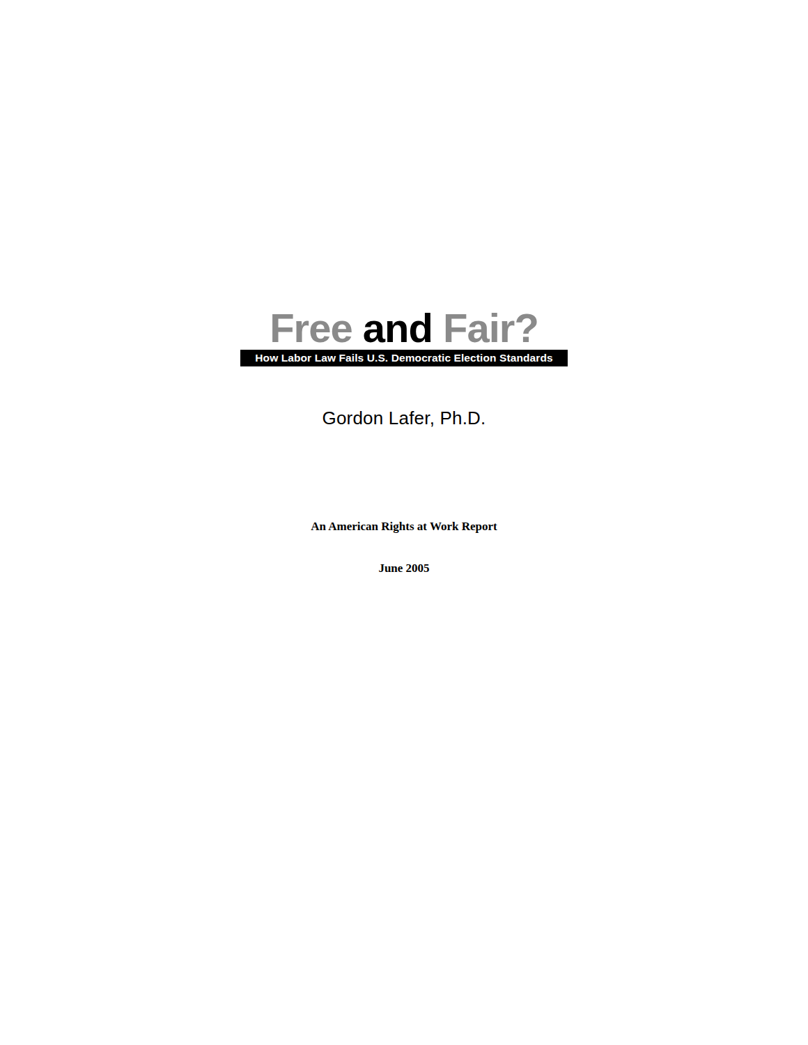Free and Fair?
How Labor Law Fails U.S. Democratic Election Standards
Gordon Lafer, Ph.D.
An American Rights at Work Report
June 2005